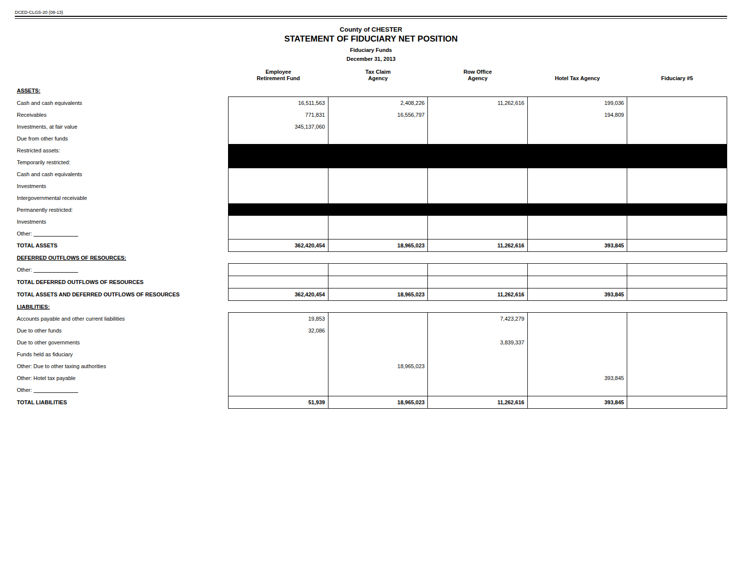DCED-CLGS-20 (08-13)
County of CHESTER
STATEMENT OF FIDUCIARY NET POSITION
Fiduciary Funds
December 31, 2013
| | Employee Retirement Fund | Tax Claim Agency | Row Office Agency | Hotel Tax Agency | Fiduciary #5 |
| --- | --- | --- | --- | --- | --- |
| ASSETS: | |
| Cash and cash equivalents | 16,511,563 | 2,408,226 | 11,262,616 | 199,036 | |
| Receivables | 771,831 | 16,556,797 | | 194,809 | |
| Investments, at fair value | 345,137,060 | | | | |
| Due from other funds | | | | | |
| Restricted assets: | | | | | |
| Temporarily restricted: | | | | | |
| Cash and cash equivalents | | | | | |
| Investments | | | | | |
| Intergovernmental receivable | | | | | |
| Permanently restricted: | | | | | |
| Investments | | | | | |
| Other: | | | | | |
| TOTAL ASSETS | 362,420,454 | 18,965,023 | 11,262,616 | 393,845 | |
| DEFERRED OUTFLOWS OF RESOURCES: | |
| Other: | | | | | |
| TOTAL DEFERRED OUTFLOWS OF RESOURCES | | | | | |
| TOTAL ASSETS AND DEFERRED OUTFLOWS OF RESOURCES | 362,420,454 | 18,965,023 | 11,262,616 | 393,845 | |
| LIABILITIES: | |
| Accounts payable and other current liabilities | 19,853 | | 7,423,279 | | |
| Due to other funds | 32,086 | | | | |
| Due to other governments | | | 3,839,337 | | |
| Funds held as fiduciary | | | | | |
| Other: Due to other taxing authorities | | 18,965,023 | | | |
| Other: Hotel tax payable | | | | 393,845 | |
| Other: | | | | | |
| TOTAL LIABILITIES | 51,939 | 18,965,023 | 11,262,616 | 393,845 | |